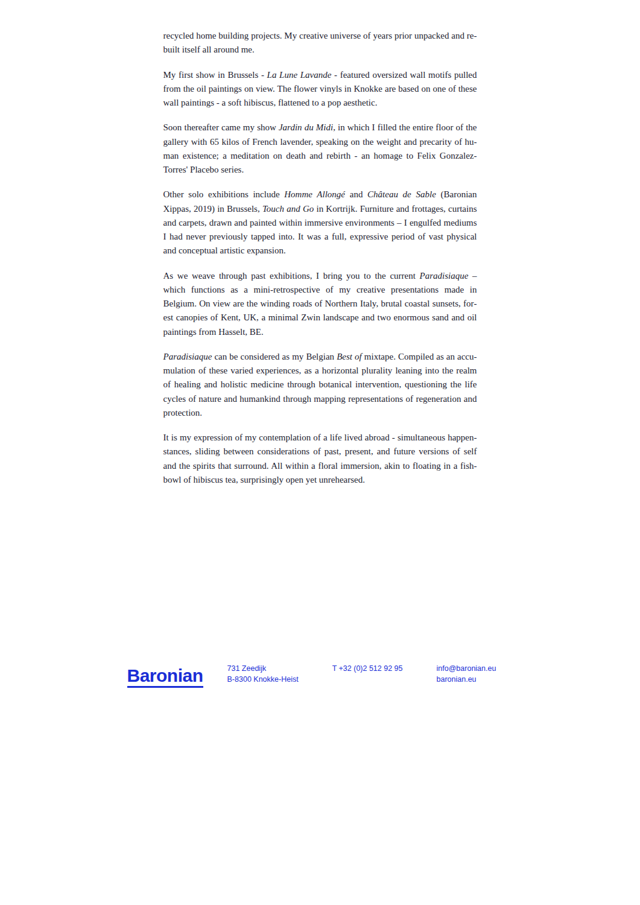recycled home building projects. My creative universe of years prior unpacked and rebuilt itself all around me.
My first show in Brussels - La Lune Lavande - featured oversized wall motifs pulled from the oil paintings on view. The flower vinyls in Knokke are based on one of these wall paintings - a soft hibiscus, flattened to a pop aesthetic.
Soon thereafter came my show Jardin du Midi, in which I filled the entire floor of the gallery with 65 kilos of French lavender, speaking on the weight and precarity of human existence; a meditation on death and rebirth - an homage to Felix Gonzalez-Torres' Placebo series.
Other solo exhibitions include Homme Allongé and Château de Sable (Baronian Xippas, 2019) in Brussels, Touch and Go in Kortrijk. Furniture and frottages, curtains and carpets, drawn and painted within immersive environments – I engulfed mediums I had never previously tapped into. It was a full, expressive period of vast physical and conceptual artistic expansion.
As we weave through past exhibitions, I bring you to the current Paradisiaque – which functions as a mini-retrospective of my creative presentations made in Belgium. On view are the winding roads of Northern Italy, brutal coastal sunsets, forest canopies of Kent, UK, a minimal Zwin landscape and two enormous sand and oil paintings from Hasselt, BE.
Paradisiaque can be considered as my Belgian Best of mixtape. Compiled as an accumulation of these varied experiences, as a horizontal plurality leaning into the realm of healing and holistic medicine through botanical intervention, questioning the life cycles of nature and humankind through mapping representations of regeneration and protection.
It is my expression of my contemplation of a life lived abroad - simultaneous happenstances, sliding between considerations of past, present, and future versions of self and the spirits that surround. All within a floral immersion, akin to floating in a fishbowl of hibiscus tea, surprisingly open yet unrehearsed.
Baronian
731 Zeedijk
B-8300 Knokke-Heist
T +32 (0)2 512 92 95
info@baronian.eu
baronian.eu